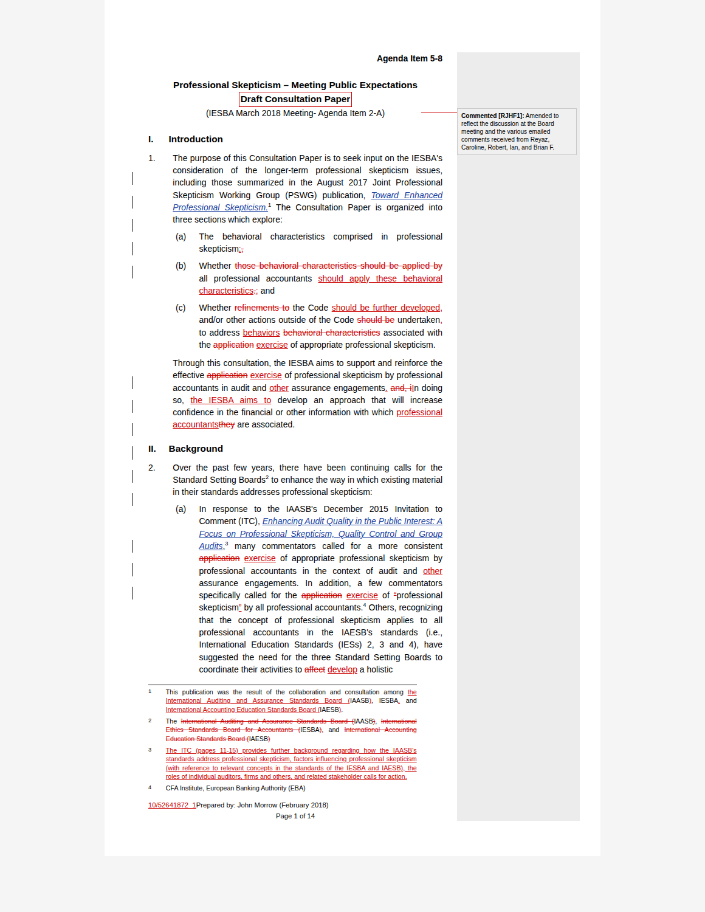Agenda Item 5-8
Professional Skepticism – Meeting Public Expectations
Draft Consultation Paper
(IESBA March 2018 Meeting- Agenda Item 2-A)
I. Introduction
1. The purpose of this Consultation Paper is to seek input on the IESBA's consideration of the longer-term professional skepticism issues, including those summarized in the August 2017 Joint Professional Skepticism Working Group (PSWG) publication, Toward Enhanced Professional Skepticism.1 The Consultation Paper is organized into three sections which explore:
(a) The behavioral characteristics comprised in professional skepticism;,
(b) Whether those behavioral characteristics should be applied by all professional accountants should apply these behavioral characteristics.; and
(c) Whether refinements to the Code should be further developed, and/or other actions outside of the Code should be undertaken, to address behaviors behavioral characteristics associated with the application exercise of appropriate professional skepticism.
Through this consultation, the IESBA aims to support and reinforce the effective application exercise of professional skepticism by professional accountants in audit and other assurance engagements. and, i In doing so, the IESBA aims to develop an approach that will increase confidence in the financial or other information with which professional accountants they are associated.
II. Background
2. Over the past few years, there have been continuing calls for the Standard Setting Boards2 to enhance the way in which existing material in their standards addresses professional skepticism:
(a) In response to the IAASB's December 2015 Invitation to Comment (ITC), Enhancing Audit Quality in the Public Interest: A Focus on Professional Skepticism, Quality Control and Group Audits,3 many commentators called for a more consistent application exercise of appropriate professional skepticism by professional accountants in the context of audit and other assurance engagements. In addition, a few commentators specifically called for the application exercise of “professional skepticism” by all professional accountants.4 Others, recognizing that the concept of professional skepticism applies to all professional accountants in the IAESB's standards (i.e., International Education Standards (IESs) 2, 3 and 4), have suggested the need for the three Standard Setting Boards to coordinate their activities to affect develop a holistic
1 This publication was the result of the collaboration and consultation among the International Auditing and Assurance Standards Board (IAASB), IESBA, and International Accounting Education Standards Board (IAESB).
2 The International Auditing and Assurance Standards Board (IAASB), International Ethics Standards Board for Accountants (IESBA), and International Accounting Education Standards Board (IAESB)
3 The ITC (pages 11-15) provides further background regarding how the IAASB's standards address professional skepticism, factors influencing professional skepticism (with reference to relevant concepts in the standards of the IESBA and IAESB), the roles of individual auditors, firms and others, and related stakeholder calls for action.
4 CFA Institute, European Banking Authority (EBA)
10/52641872_1 Prepared by: John Morrow (February 2018)
Page 1 of 14
Commented [RJHF1]: Amended to reflect the discussion at the Board meeting and the various emailed comments received from Reyaz, Caroline, Robert, Ian, and Brian F.